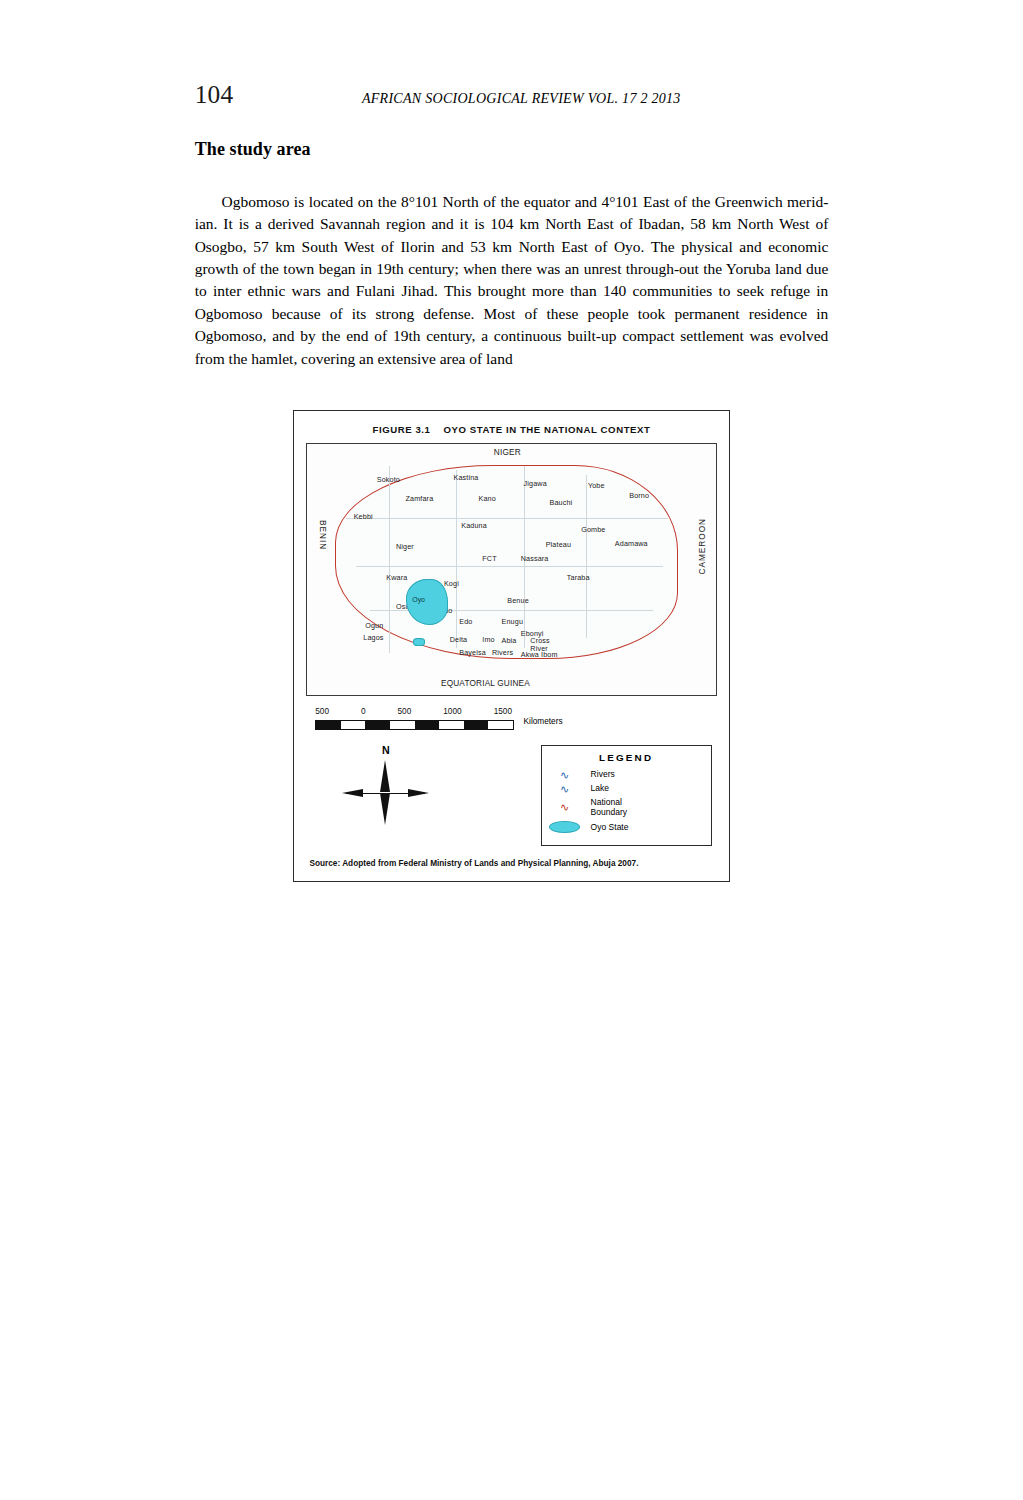104
AFRICAN SOCIOLOGICAL REVIEW VOL. 17 2 2013
The study area
Ogbomoso is located on the 8°101 North of the equator and 4°101 East of the Greenwich meridian. It is a derived Savannah region and it is 104 km North East of Ibadan, 58 km North West of Osogbo, 57 km South West of Ilorin and 53 km North East of Oyo. The physical and economic growth of the town began in 19th century; when there was an unrest through-out the Yoruba land due to inter ethnic wars and Fulani Jihad. This brought more than 140 communities to seek refuge in Ogbomoso because of its strong defense. Most of these people took permanent residence in Ogbomoso, and by the end of 19th century, a continuous built-up compact settlement was evolved from the hamlet, covering an extensive area of land
FIGURE 3.1 OYO STATE IN THE NATIONAL CONTEXT
NIGER
BENIN
CAMEROON
EQUATORIAL GUINEA
Sokoto
Kastina
Jigawa
Yobe
Borno
Zamfara
Kano
Bauchi
Kebbi
Kaduna
Gombe
Adamawa
Niger
FCT
Nassara
Plateau
Kwara
Kogi
Taraba
Ekiti
Osun
Ondo
Benue
Ogun
Edo
Enugu
Ebonyi
Delta
Imo
Abia
Cross
River
Bayelsa
Rivers
Akwa Ibom
Lagos
500050010001500
Kilometers
N
LEGEND
∿
Rivers
∿
Lake
∿
National
Boundary
Oyo State
Source: Adopted from Federal Ministry of Lands and Physical Planning, Abuja 2007.